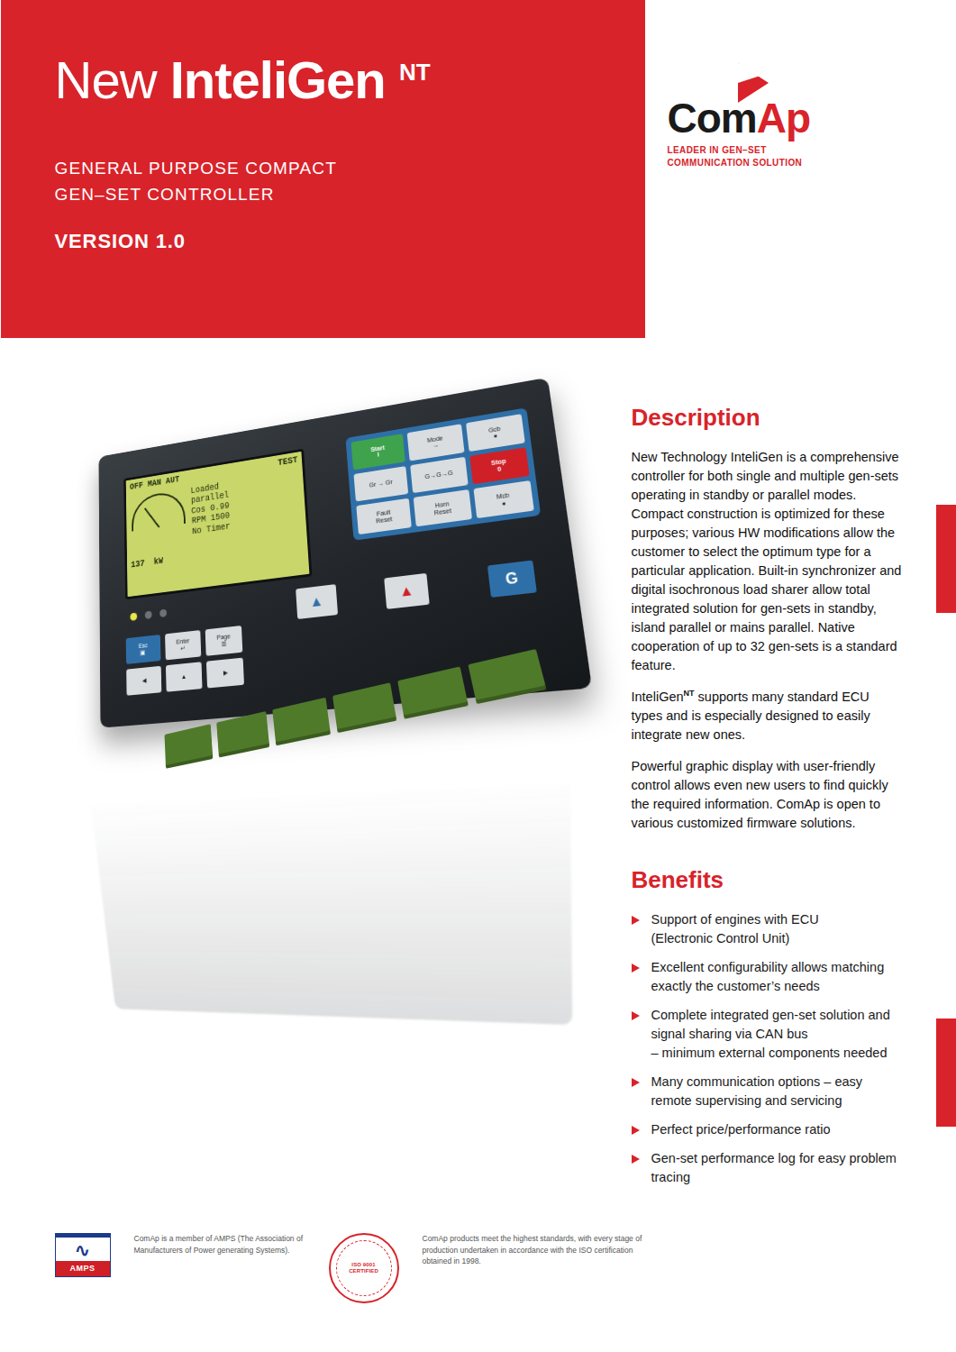New InteliGen NT
General purpose compact
gen–set controller
VERSION 1.0
ComAp
LEADER IN GEN–SET
COMMUNICATION SOLUTION
OFF MAN AUT TEST
Loaded
parallel
Cos 0.99
RPM 1500
No Timer
137 kW
Start
I
Mode
→
Gcb
●
Gr → Gr
G→G→G
Stop
0
Fault
Reset
Horn
Reset
Mcb
●
▲
▲
G
Esc
▣
Enter
↵
Page
☰
◀
▲
▶
Description
New Technology InteliGen is a comprehensive controller for both single and multiple gen-sets operating in standby or parallel modes. Compact construction is optimized for these purposes; various HW modifications allow the customer to select the optimum type for a particular application. Built-in synchronizer and digital isochronous load sharer allow total integrated solution for gen-sets in standby, island parallel or mains parallel. Native cooperation of up to 32 gen-sets is a standard feature.
InteliGenNT supports many standard ECU types and is especially designed to easily integrate new ones.
Powerful graphic display with user-friendly control allows even new users to find quickly the required information. ComAp is open to various customized firmware solutions.
Benefits
Support of engines with ECU (Electronic Control Unit)
Excellent configurability allows matching exactly the customer’s needs
Complete integrated gen-set solution and signal sharing via CAN bus – minimum external components needed
Many communication options – easy remote supervising and servicing
Perfect price/performance ratio
Gen-set performance log for easy problem tracing
∿
AMPS
ComAp is a member of AMPS (The Association of Manufacturers of Power generating Systems).
ISO 9001
CERTIFIED
ComAp products meet the highest standards, with every stage of production undertaken in accordance with the ISO certification obtained in 1998.